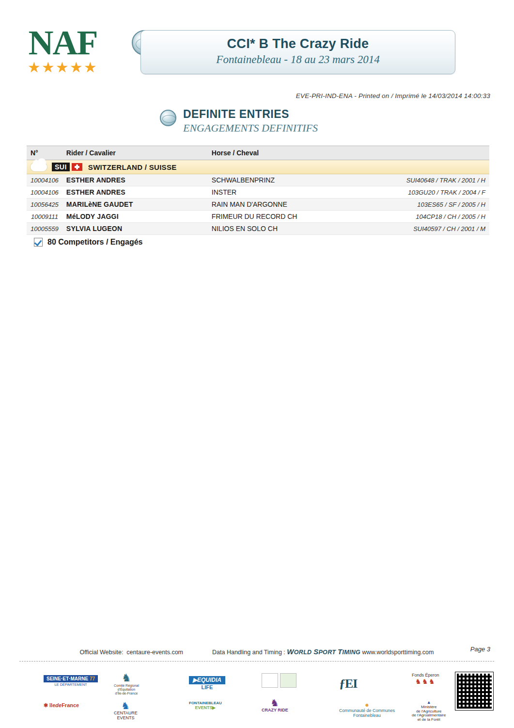NAF
★★★★★
CCI* B The Crazy Ride
Fontainebleau - 18 au 23 mars 2014
EVE-PRI-IND-ENA - Printed on / Imprimé le 14/03/2014 14:00:33
DEFINITE ENTRIES
ENGAGEMENTS DEFINITIFS
| N° | Rider / Cavalier | Horse / Cheval |
| --- | --- | --- |
| SUI SWITZERLAND / SUISSE |
| 10004106 | ESTHER ANDRES | SCHWALBENPRINZ | SUI40648 / TRAK / 2001 / H |
| 10004106 | ESTHER ANDRES | INSTER | 103GU20 / TRAK / 2004 / F |
| 10056425 | MARILèNE GAUDET | RAIN MAN D'ARGONNE | 103ES65 / SF / 2005 / H |
| 10009111 | MéLODY JAGGI | FRIMEUR DU RECORD CH | 104CP18 / CH / 2005 / H |
| 10005559 | SYLVIA LUGEON | NILIOS EN SOLO CH | SUI40597 / CH / 2001 / M |
80 Competitors / Engagés
Official Website: centaure-events.com
Data Handling and Timing : WORLD SPORT TIMING www.worldsporttiming.com
Page 3
SEINE·ET·MARNE 77
LE DÉPARTEMENT
♞
Comité Régional
d'Équitation
d'Île-de-France
▶EQUIDIA
LIFE
ƒEI
Fonds Éperon
♞♞♞
✱ îlede France
♞
CENTAURE
EVENTS
FONTAINEBLEAU
EVENTS▶
♞
CRAZY RIDE
●
Communauté de Communes
Fontainebleau
▲
Ministère
de l'Agriculture
de l'Agroalimentaire
et de la Forêt